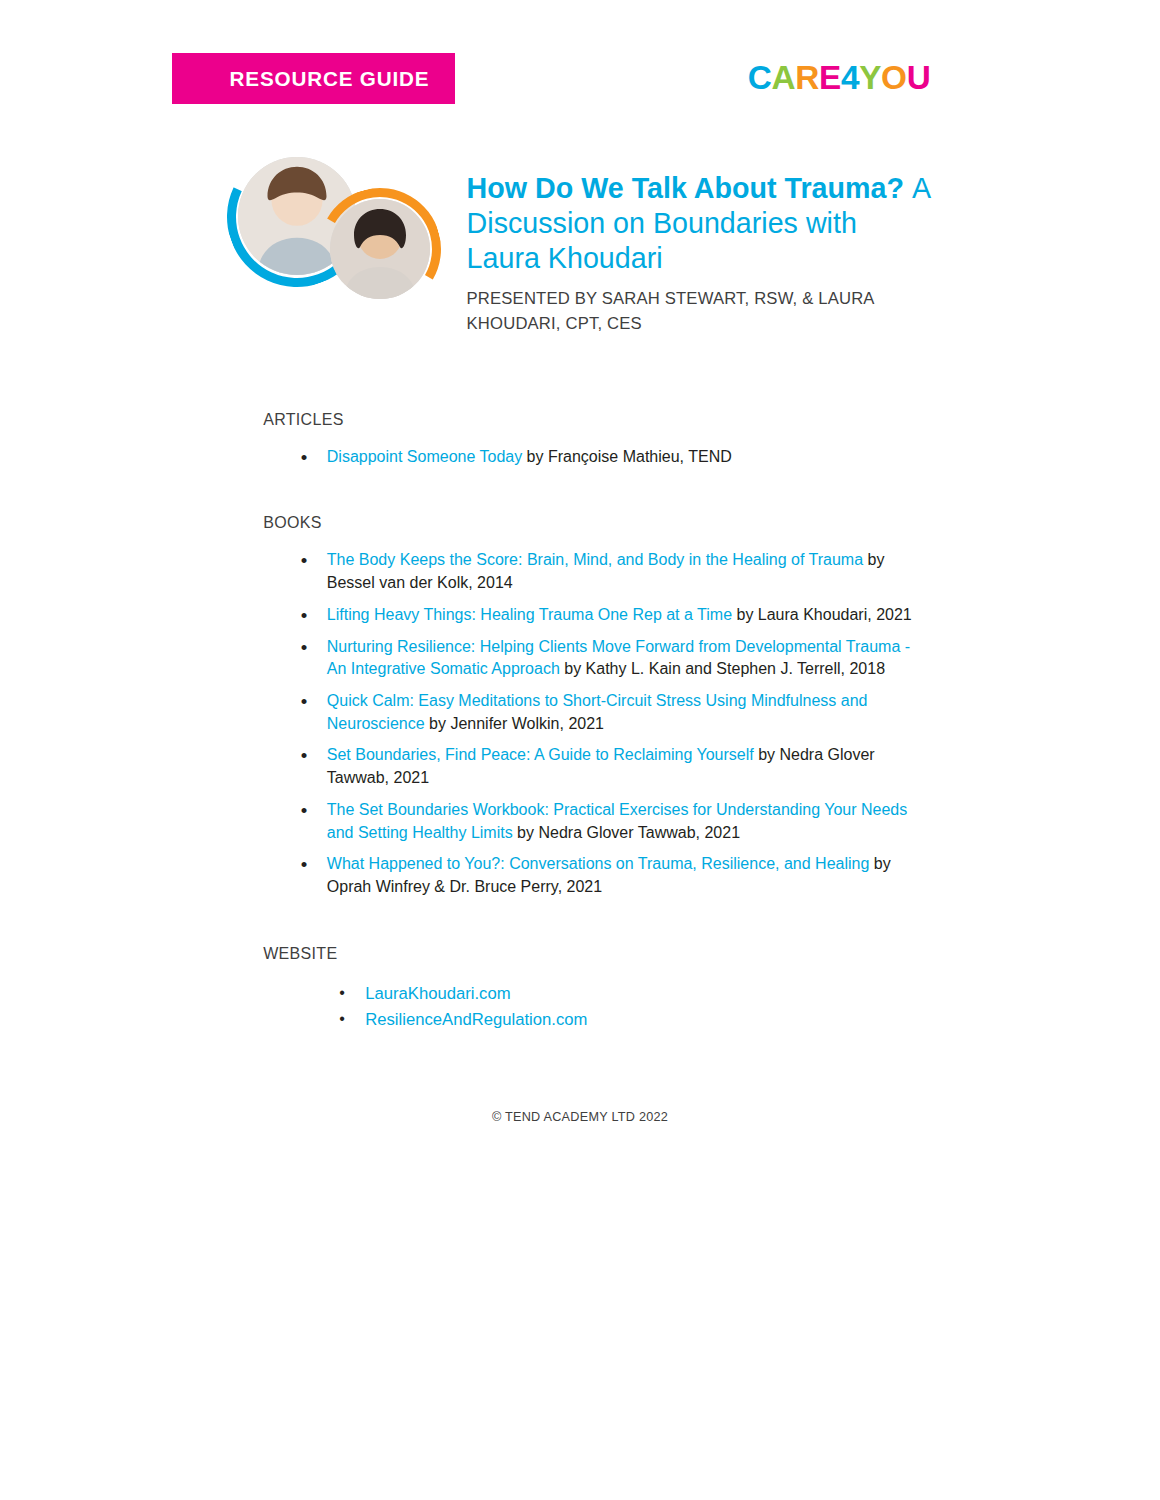RESOURCE GUIDE
CARE 4 YOU
How Do We Talk About Trauma? A Discussion on Boundaries with Laura Khoudari
PRESENTED BY SARAH STEWART, RSW, & LAURA KHOUDARI, CPT, CES
ARTICLES
Disappoint Someone Today by Françoise Mathieu, TEND
BOOKS
The Body Keeps the Score: Brain, Mind, and Body in the Healing of Trauma by Bessel van der Kolk, 2014
Lifting Heavy Things: Healing Trauma One Rep at a Time by Laura Khoudari, 2021
Nurturing Resilience: Helping Clients Move Forward from Developmental Trauma - An Integrative Somatic Approach by Kathy L. Kain and Stephen J. Terrell, 2018
Quick Calm: Easy Meditations to Short-Circuit Stress Using Mindfulness and Neuroscience by Jennifer Wolkin, 2021
Set Boundaries, Find Peace: A Guide to Reclaiming Yourself by Nedra Glover Tawwab, 2021
The Set Boundaries Workbook: Practical Exercises for Understanding Your Needs and Setting Healthy Limits by Nedra Glover Tawwab, 2021
What Happened to You?: Conversations on Trauma, Resilience, and Healing by Oprah Winfrey & Dr. Bruce Perry, 2021
WEBSITE
LauraKhoudari.com
ResilienceAndRegulation.com
© TEND ACADEMY LTD 2022